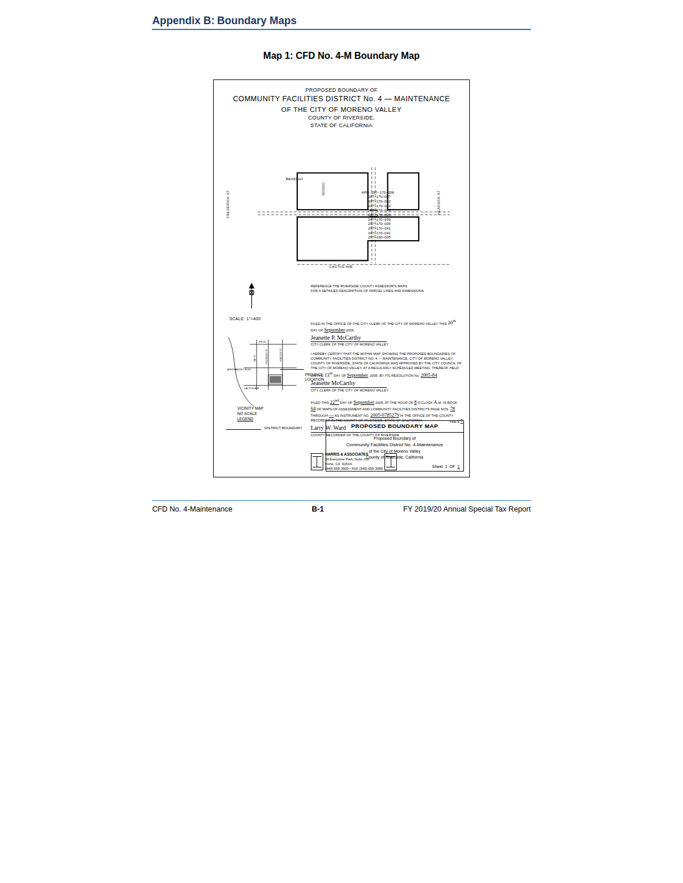Appendix B: Boundary Maps
Map 1: CFD No. 4-M Boundary Map
PROPOSED BOUNDARY OF
COMMUNITY FACILITIES DISTRICT No. 4 — MAINTENANCE
OF THE CITY OF MORENO VALLEY
COUNTY OF RIVERSIDE,
STATE OF CALIFORNIA
FREDERICK ST
HEACOCK ST
BENDIGO
BENDIGO
CACTUS AVE
APN: 297–170–006
297–170–007
297–170–012
297–170–014
297–170–023
297–170–036
297–170–039
297–170–035
297–170–041
297–170–041
297–190–005
SCALE: 1"=400'
SR-60 ALESSANDRO BLVD CACTUS AVE DAY ST FREDERICK ST HEACOCK ST
PROJECT
LOCATION
VICINITY MAP
NO SCALE
LEGEND
DISTRICT BOUNDARY
REFERENCE THE RIVERSIDE COUNTY ASSESSOR'S MAPS
FOR A DETAILED DESCRIPTION OF PARCEL LINES AND DIMENSIONS
FILED IN THE OFFICE OF THE CITY CLERK OF THE CITY OF MORENO VALLEY THIS 20th DAY OF September 2005. Jeanette P. McCarthy
CITY CLERK OF THE CITY OF MORENO VALLEY
I HEREBY CERTIFY THAT THE WITHIN MAP SHOWING THE PROPOSED BOUNDARIES OF COMMUNITY FACILITIES DISTRICT NO. 4 — MAINTENANCE, CITY OF MORENO VALLEY, COUNTY OF RIVERSIDE, STATE OF CALIFORNIA WAS APPROVED BY THE CITY COUNCIL OF THE CITY OF MORENO VALLEY, AT A REGULARLY SCHEDULED MEETING, THEREOF, HELD ON THE 13th DAY OF September, 2005, BY ITS RESOLUTION No. 2005-84. Jeanette McCarthy
CITY CLERK OF THE CITY OF MORENO VALLEY
FILED THIS 22nd DAY OF September 2005, AT THE HOUR OF 8 O'CLOCK A.M. IN BOOK 64 OF MAPS OF ASSESSMENT AND COMMUNITY FACILITIES DISTRICTS PAGE NOS. 78 THROUGH — AS INSTRUMENT NO. 2005-0785279 IN THE OFFICE OF THE COUNTY RECORDER IN THE COUNTY OF RIVERSIDE, STATE OF CALIFORNIA. Larry W. Ward
COUNTY RECORDER OF THE COUNTY OF RIVERSIDE
FEE $ 7
HARRIS & ASSOCIATES
34 Executive Park, Suite 150
Irvine, CA 92614
(949) 655-3900 • FAX (949) 655-3995
PROPOSED BOUNDARY MAP
Proposed Boundary of
Community Facilities District No. 4-Maintenance
of the City of Moreno Valley
County of Riverside, California
Sheet 1 OF 1
CFD No. 4-Maintenance
B-1
FY 2019/20 Annual Special Tax Report